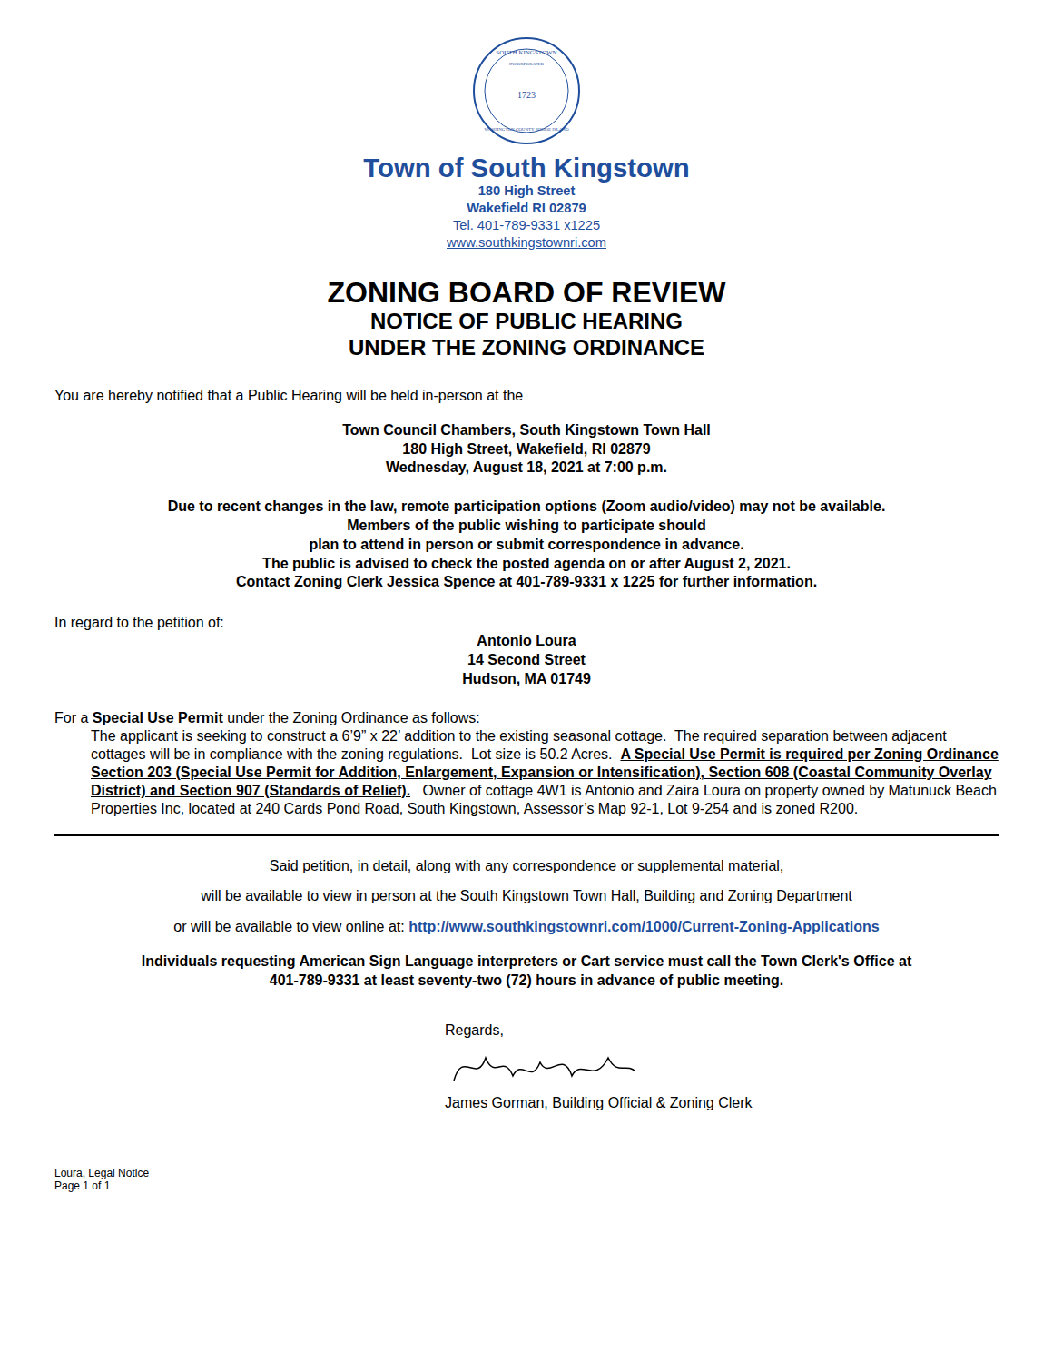Town of South Kingstown
180 High Street
Wakefield RI 02879
Tel. 401-789-9331 x1225
www.southkingstownri.com
ZONING BOARD OF REVIEW
NOTICE OF PUBLIC HEARING
UNDER THE ZONING ORDINANCE
You are hereby notified that a Public Hearing will be held in-person at the
Town Council Chambers, South Kingstown Town Hall
180 High Street, Wakefield, RI 02879
Wednesday, August 18, 2021 at 7:00 p.m.
Due to recent changes in the law, remote participation options (Zoom audio/video) may not be available.
Members of the public wishing to participate should
plan to attend in person or submit correspondence in advance.
The public is advised to check the posted agenda on or after August 2, 2021.
Contact Zoning Clerk Jessica Spence at 401-789-9331 x 1225 for further information.
In regard to the petition of:
Antonio Loura
14 Second Street
Hudson, MA 01749
For a Special Use Permit under the Zoning Ordinance as follows:
The applicant is seeking to construct a 6’9” x 22’ addition to the existing seasonal cottage. The required separation between adjacent cottages will be in compliance with the zoning regulations. Lot size is 50.2 Acres. A Special Use Permit is required per Zoning Ordinance Section 203 (Special Use Permit for Addition, Enlargement, Expansion or Intensification), Section 608 (Coastal Community Overlay District) and Section 907 (Standards of Relief). Owner of cottage 4W1 is Antonio and Zaira Loura on property owned by Matunuck Beach Properties Inc, located at 240 Cards Pond Road, South Kingstown, Assessor’s Map 92-1, Lot 9-254 and is zoned R200.
Said petition, in detail, along with any correspondence or supplemental material,
will be available to view in person at the South Kingstown Town Hall, Building and Zoning Department
or will be available to view online at: http://www.southkingstownri.com/1000/Current-Zoning-Applications
Individuals requesting American Sign Language interpreters or Cart service must call the Town Clerk's Office at
401-789-9331 at least seventy-two (72) hours in advance of public meeting.
Regards,
James Gorman, Building Official & Zoning Clerk
Loura, Legal Notice
Page 1 of 1